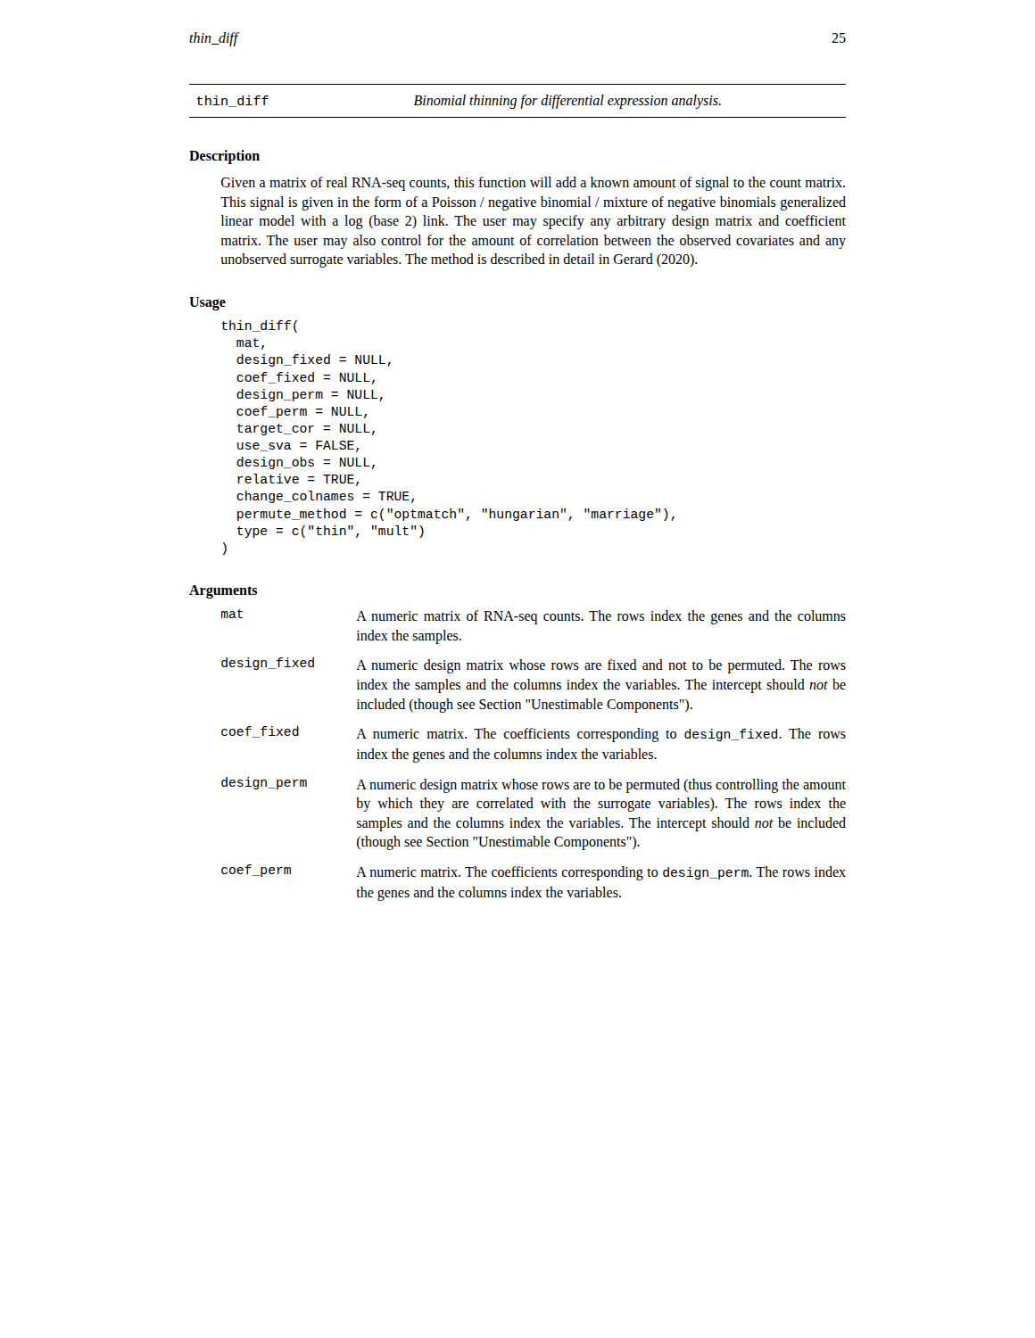thin_diff 25
thin_diff Binomial thinning for differential expression analysis.
Description
Given a matrix of real RNA-seq counts, this function will add a known amount of signal to the count matrix. This signal is given in the form of a Poisson / negative binomial / mixture of negative binomials generalized linear model with a log (base 2) link. The user may specify any arbitrary design matrix and coefficient matrix. The user may also control for the amount of correlation between the observed covariates and any unobserved surrogate variables. The method is described in detail in Gerard (2020).
Usage
thin_diff(
  mat,
  design_fixed = NULL,
  coef_fixed = NULL,
  design_perm = NULL,
  coef_perm = NULL,
  target_cor = NULL,
  use_sva = FALSE,
  design_obs = NULL,
  relative = TRUE,
  change_colnames = TRUE,
  permute_method = c("optmatch", "hungarian", "marriage"),
  type = c("thin", "mult")
)
Arguments
mat
A numeric matrix of RNA-seq counts. The rows index the genes and the columns index the samples.
design_fixed
A numeric design matrix whose rows are fixed and not to be permuted. The rows index the samples and the columns index the variables. The intercept should not be included (though see Section "Unestimable Components").
coef_fixed
A numeric matrix. The coefficients corresponding to design_fixed. The rows index the genes and the columns index the variables.
design_perm
A numeric design matrix whose rows are to be permuted (thus controlling the amount by which they are correlated with the surrogate variables). The rows index the samples and the columns index the variables. The intercept should not be included (though see Section "Unestimable Components").
coef_perm
A numeric matrix. The coefficients corresponding to design_perm. The rows index the genes and the columns index the variables.